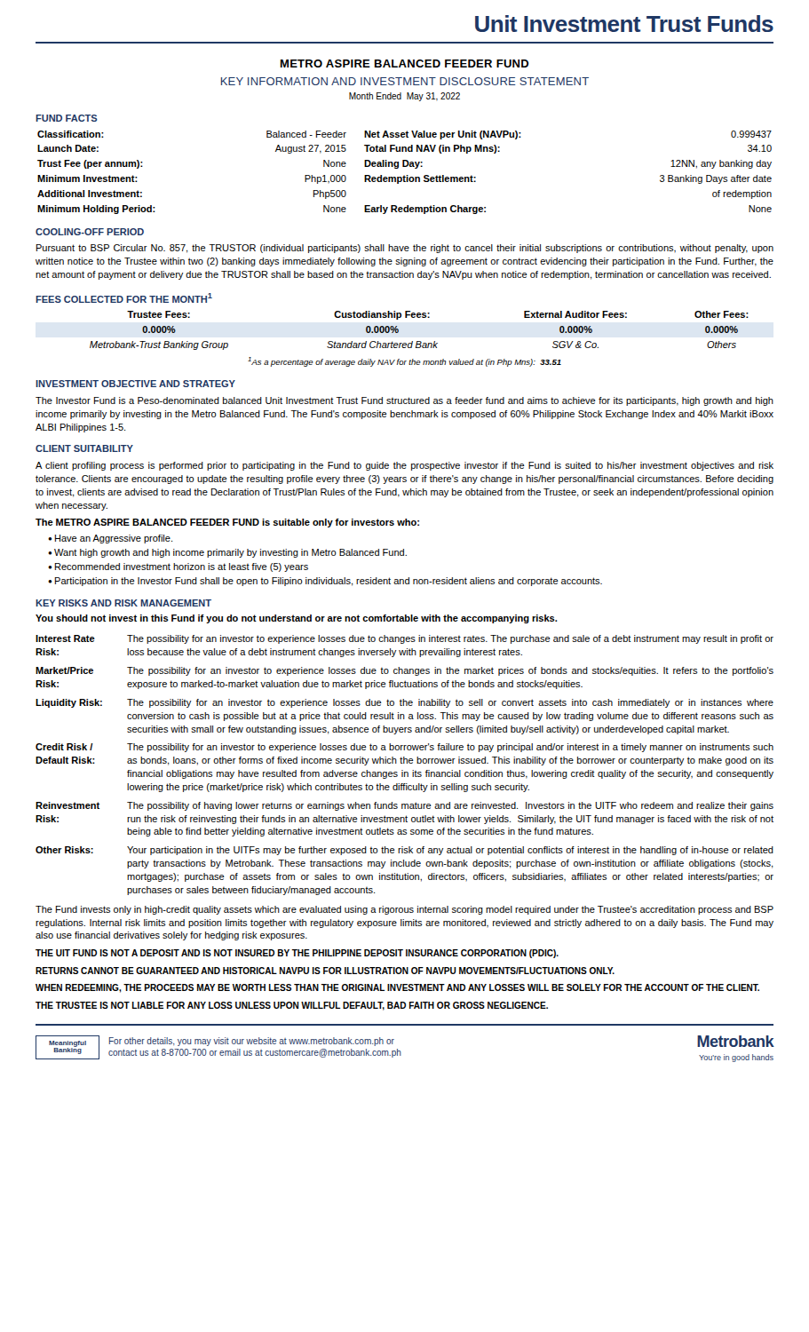Unit Investment Trust Funds
METRO ASPIRE BALANCED FEEDER FUND
KEY INFORMATION AND INVESTMENT DISCLOSURE STATEMENT
Month Ended May 31, 2022
Fund Facts
| Classification: | Balanced - Feeder | Net Asset Value per Unit (NAVPu): | 0.999437 |
| Launch Date: | August 27, 2015 | Total Fund NAV (in Php Mns): | 34.10 |
| Trust Fee (per annum): | None | Dealing Day: | 12NN, any banking day |
| Minimum Investment: | Php1,000 | Redemption Settlement: | 3 Banking Days after date |
| Additional Investment: | Php500 | | of redemption |
| Minimum Holding Period: | None | Early Redemption Charge: | None |
Cooling-Off Period
Pursuant to BSP Circular No. 857, the TRUSTOR (individual participants) shall have the right to cancel their initial subscriptions or contributions, without penalty, upon written notice to the Trustee within two (2) banking days immediately following the signing of agreement or contract evidencing their participation in the Fund. Further, the net amount of payment or delivery due the TRUSTOR shall be based on the transaction day's NAVpu when notice of redemption, termination or cancellation was received.
Fees Collected for the Month1
| Trustee Fees: | Custodianship Fees: | External Auditor Fees: | Other Fees: |
| --- | --- | --- | --- |
| 0.000% | 0.000% | 0.000% | 0.000% |
| Metrobank-Trust Banking Group | Standard Chartered Bank | SGV & Co. | Others |
1As a percentage of average daily NAV for the month valued at (in Php Mns): 33.51
Investment Objective and Strategy
The Investor Fund is a Peso-denominated balanced Unit Investment Trust Fund structured as a feeder fund and aims to achieve for its participants, high growth and high income primarily by investing in the Metro Balanced Fund. The Fund's composite benchmark is composed of 60% Philippine Stock Exchange Index and 40% Markit iBoxx ALBI Philippines 1-5.
Client Suitability
A client profiling process is performed prior to participating in the Fund to guide the prospective investor if the Fund is suited to his/her investment objectives and risk tolerance. Clients are encouraged to update the resulting profile every three (3) years or if there's any change in his/her personal/financial circumstances. Before deciding to invest, clients are advised to read the Declaration of Trust/Plan Rules of the Fund, which may be obtained from the Trustee, or seek an independent/professional opinion when necessary.
The METRO ASPIRE BALANCED FEEDER FUND is suitable only for investors who:
Have an Aggressive profile.
Want high growth and high income primarily by investing in Metro Balanced Fund.
Recommended investment horizon is at least five (5) years
Participation in the Investor Fund shall be open to Filipino individuals, resident and non-resident aliens and corporate accounts.
Key Risks and Risk Management
You should not invest in this Fund if you do not understand or are not comfortable with the accompanying risks.
| Interest Rate Risk: | The possibility for an investor to experience losses due to changes in interest rates. The purchase and sale of a debt instrument may result in profit or loss because the value of a debt instrument changes inversely with prevailing interest rates. |
| Market/Price Risk: | The possibility for an investor to experience losses due to changes in the market prices of bonds and stocks/equities. It refers to the portfolio's exposure to marked-to-market valuation due to market price fluctuations of the bonds and stocks/equities. |
| Liquidity Risk: | The possibility for an investor to experience losses due to the inability to sell or convert assets into cash immediately or in instances where conversion to cash is possible but at a price that could result in a loss. This may be caused by low trading volume due to different reasons such as securities with small or few outstanding issues, absence of buyers and/or sellers (limited buy/sell activity) or underdeveloped capital market. |
| Credit Risk / Default Risk: | The possibility for an investor to experience losses due to a borrower's failure to pay principal and/or interest in a timely manner on instruments such as bonds, loans, or other forms of fixed income security which the borrower issued. This inability of the borrower or counterparty to make good on its financial obligations may have resulted from adverse changes in its financial condition thus, lowering credit quality of the security, and consequently lowering the price (market/price risk) which contributes to the difficulty in selling such security. |
| Reinvestment Risk: | The possibility of having lower returns or earnings when funds mature and are reinvested. Investors in the UITF who redeem and realize their gains run the risk of reinvesting their funds in an alternative investment outlet with lower yields. Similarly, the UIT fund manager is faced with the risk of not being able to find better yielding alternative investment outlets as some of the securities in the fund matures. |
| Other Risks: | Your participation in the UITFs may be further exposed to the risk of any actual or potential conflicts of interest in the handling of in-house or related party transactions by Metrobank. These transactions may include own-bank deposits; purchase of own-institution or affiliate obligations (stocks, mortgages); purchase of assets from or sales to own institution, directors, officers, subsidiaries, affiliates or other related interests/parties; or purchases or sales between fiduciary/managed accounts. |
The Fund invests only in high-credit quality assets which are evaluated using a rigorous internal scoring model required under the Trustee's accreditation process and BSP regulations. Internal risk limits and position limits together with regulatory exposure limits are monitored, reviewed and strictly adhered to on a daily basis. The Fund may also use financial derivatives solely for hedging risk exposures.
THE UIT FUND IS NOT A DEPOSIT AND IS NOT INSURED BY THE PHILIPPINE DEPOSIT INSURANCE CORPORATION (PDIC).
RETURNS CANNOT BE GUARANTEED AND HISTORICAL NAVPU IS FOR ILLUSTRATION OF NAVPU MOVEMENTS/FLUCTUATIONS ONLY.
WHEN REDEEMING, THE PROCEEDS MAY BE WORTH LESS THAN THE ORIGINAL INVESTMENT AND ANY LOSSES WILL BE SOLELY FOR THE ACCOUNT OF THE CLIENT.
THE TRUSTEE IS NOT LIABLE FOR ANY LOSS UNLESS UPON WILLFUL DEFAULT, BAD FAITH OR GROSS NEGLIGENCE.
Meaningful
Banking
For other details, you may visit our website at www.metrobank.com.ph or
contact us at 8-8700-700 or email us at customercare@metrobank.com.ph
Metrobank
You're in good hands